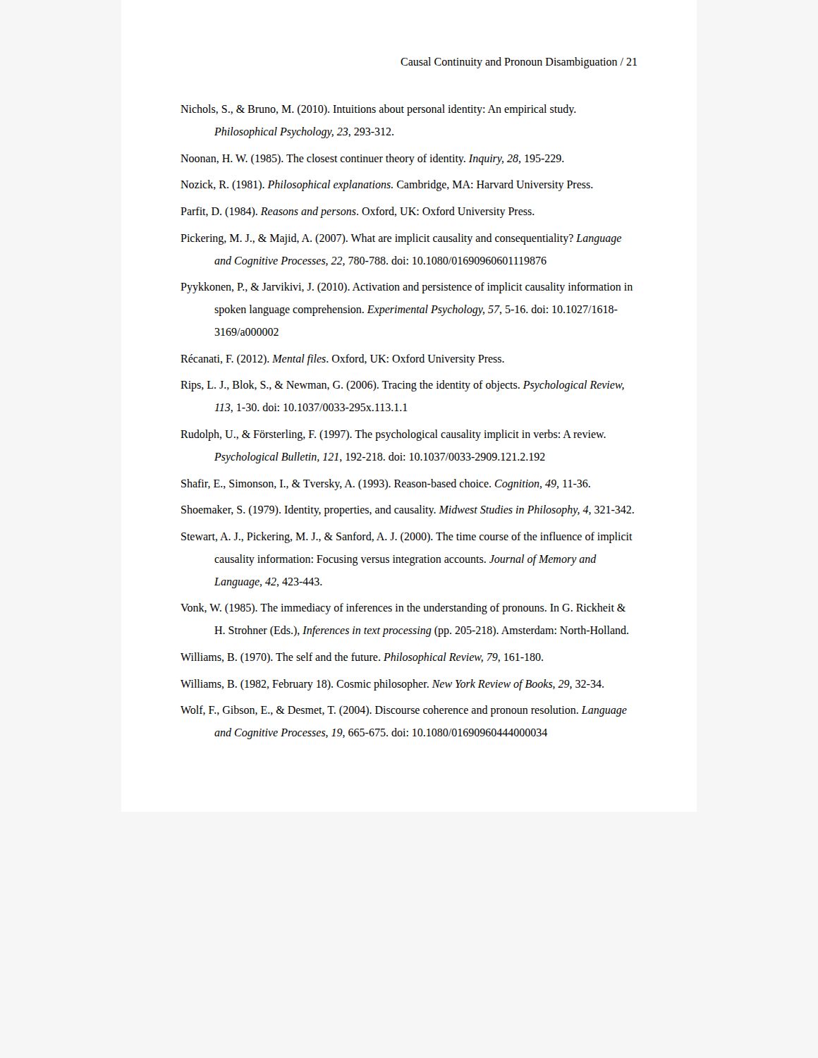Causal Continuity and Pronoun Disambiguation / 21
Nichols, S., & Bruno, M. (2010). Intuitions about personal identity: An empirical study. Philosophical Psychology, 23, 293-312.
Noonan, H. W. (1985). The closest continuer theory of identity. Inquiry, 28, 195-229.
Nozick, R. (1981). Philosophical explanations. Cambridge, MA: Harvard University Press.
Parfit, D. (1984). Reasons and persons. Oxford, UK: Oxford University Press.
Pickering, M. J., & Majid, A. (2007). What are implicit causality and consequentiality? Language and Cognitive Processes, 22, 780-788. doi: 10.1080/01690960601119876
Pyykkonen, P., & Jarvikivi, J. (2010). Activation and persistence of implicit causality information in spoken language comprehension. Experimental Psychology, 57, 5-16. doi: 10.1027/1618-3169/a000002
Récanati, F. (2012). Mental files. Oxford, UK: Oxford University Press.
Rips, L. J., Blok, S., & Newman, G. (2006). Tracing the identity of objects. Psychological Review, 113, 1-30. doi: 10.1037/0033-295x.113.1.1
Rudolph, U., & Försterling, F. (1997). The psychological causality implicit in verbs: A review. Psychological Bulletin, 121, 192-218. doi: 10.1037/0033-2909.121.2.192
Shafir, E., Simonson, I., & Tversky, A. (1993). Reason-based choice. Cognition, 49, 11-36.
Shoemaker, S. (1979). Identity, properties, and causality. Midwest Studies in Philosophy, 4, 321-342.
Stewart, A. J., Pickering, M. J., & Sanford, A. J. (2000). The time course of the influence of implicit causality information: Focusing versus integration accounts. Journal of Memory and Language, 42, 423-443.
Vonk, W. (1985). The immediacy of inferences in the understanding of pronouns. In G. Rickheit & H. Strohner (Eds.), Inferences in text processing (pp. 205-218). Amsterdam: North-Holland.
Williams, B. (1970). The self and the future. Philosophical Review, 79, 161-180.
Williams, B. (1982, February 18). Cosmic philosopher. New York Review of Books, 29, 32-34.
Wolf, F., Gibson, E., & Desmet, T. (2004). Discourse coherence and pronoun resolution. Language and Cognitive Processes, 19, 665-675. doi: 10.1080/01690960444000034